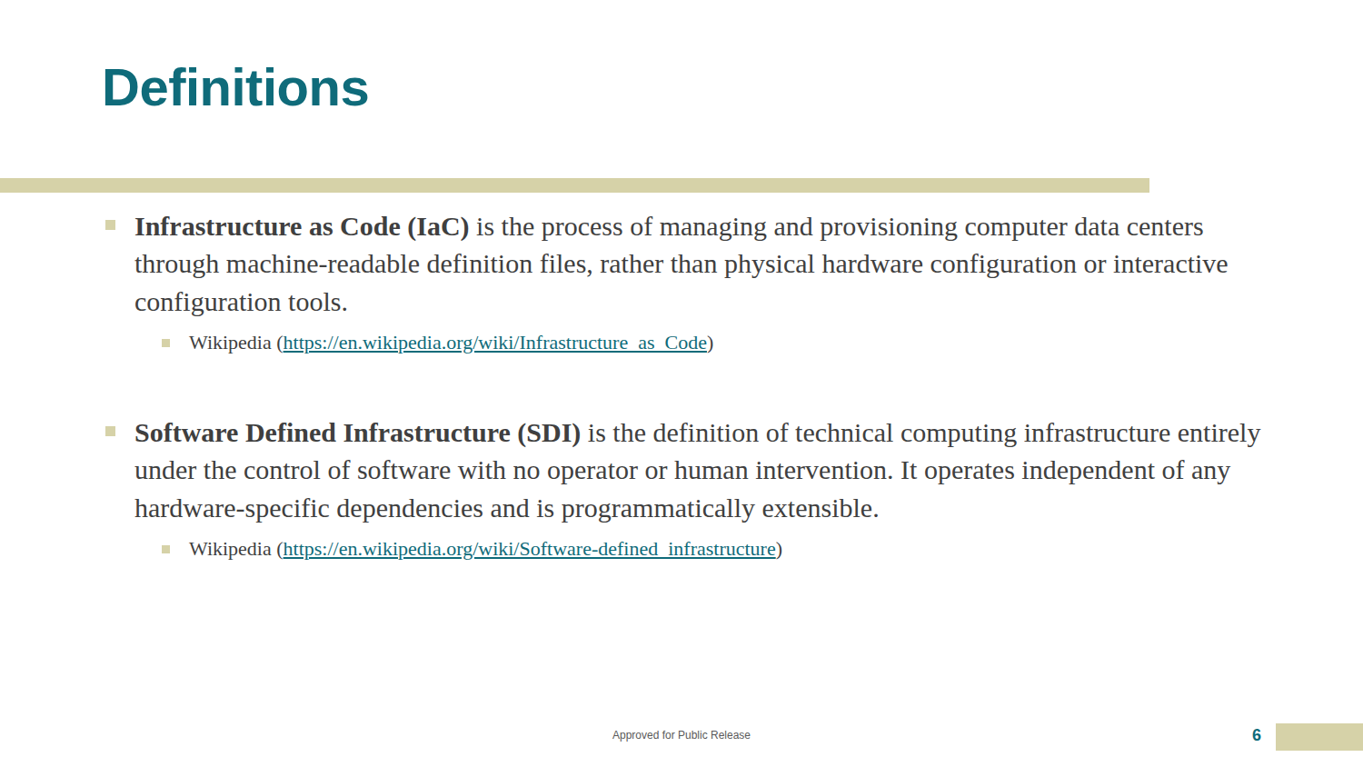Definitions
Infrastructure as Code (IaC) is the process of managing and provisioning computer data centers through machine-readable definition files, rather than physical hardware configuration or interactive configuration tools.
Wikipedia (https://en.wikipedia.org/wiki/Infrastructure_as_Code)
Software Defined Infrastructure (SDI) is the definition of technical computing infrastructure entirely under the control of software with no operator or human intervention. It operates independent of any hardware-specific dependencies and is programmatically extensible.
Wikipedia (https://en.wikipedia.org/wiki/Software-defined_infrastructure)
Approved for Public Release
6